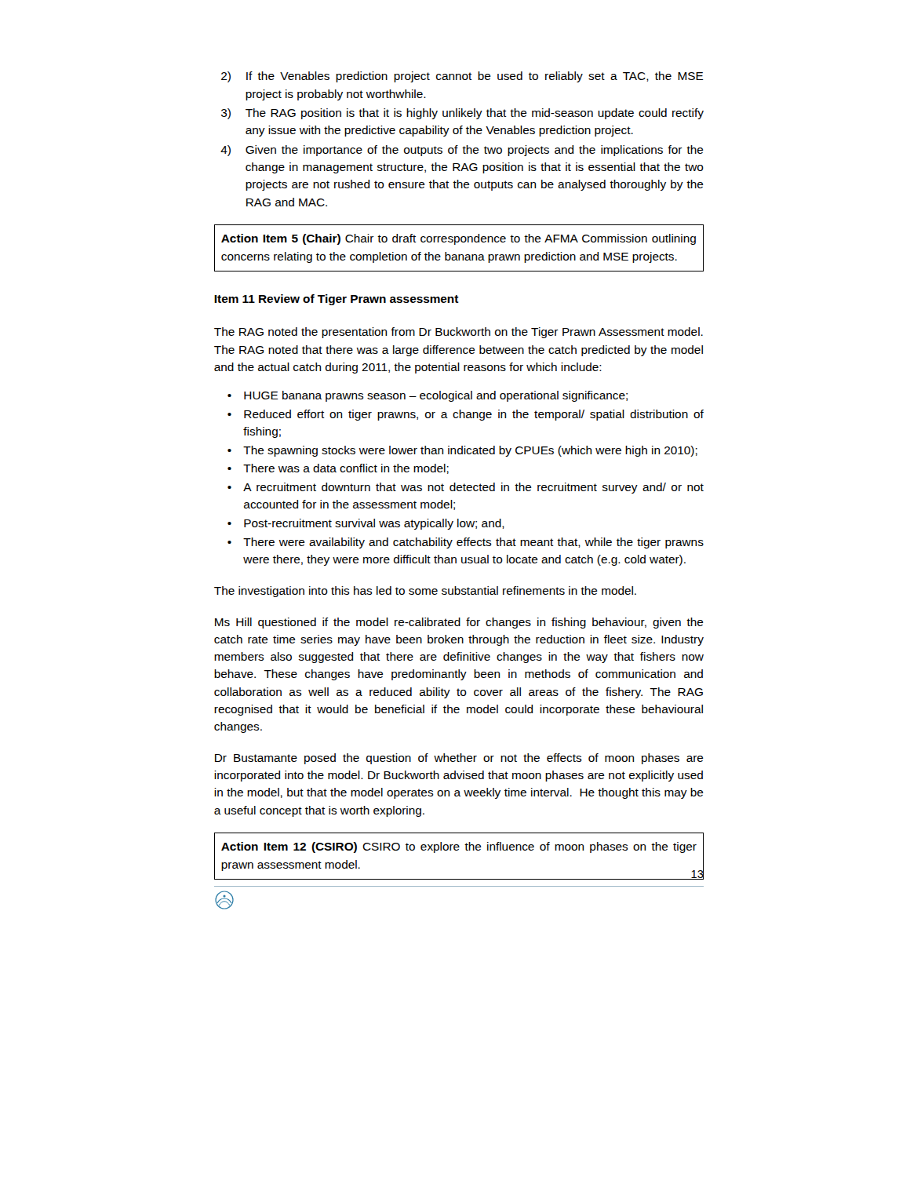2) If the Venables prediction project cannot be used to reliably set a TAC, the MSE project is probably not worthwhile.
3) The RAG position is that it is highly unlikely that the mid-season update could rectify any issue with the predictive capability of the Venables prediction project.
4) Given the importance of the outputs of the two projects and the implications for the change in management structure, the RAG position is that it is essential that the two projects are not rushed to ensure that the outputs can be analysed thoroughly by the RAG and MAC.
Action Item 5 (Chair) Chair to draft correspondence to the AFMA Commission outlining concerns relating to the completion of the banana prawn prediction and MSE projects.
Item 11 Review of Tiger Prawn assessment
The RAG noted the presentation from Dr Buckworth on the Tiger Prawn Assessment model. The RAG noted that there was a large difference between the catch predicted by the model and the actual catch during 2011, the potential reasons for which include:
HUGE banana prawns season – ecological and operational significance;
Reduced effort on tiger prawns, or a change in the temporal/ spatial distribution of fishing;
The spawning stocks were lower than indicated by CPUEs (which were high in 2010);
There was a data conflict in the model;
A recruitment downturn that was not detected in the recruitment survey and/ or not accounted for in the assessment model;
Post-recruitment survival was atypically low; and,
There were availability and catchability effects that meant that, while the tiger prawns were there, they were more difficult than usual to locate and catch (e.g. cold water).
The investigation into this has led to some substantial refinements in the model.
Ms Hill questioned if the model re-calibrated for changes in fishing behaviour, given the catch rate time series may have been broken through the reduction in fleet size. Industry members also suggested that there are definitive changes in the way that fishers now behave. These changes have predominantly been in methods of communication and collaboration as well as a reduced ability to cover all areas of the fishery. The RAG recognised that it would be beneficial if the model could incorporate these behavioural changes.
Dr Bustamante posed the question of whether or not the effects of moon phases are incorporated into the model. Dr Buckworth advised that moon phases are not explicitly used in the model, but that the model operates on a weekly time interval. He thought this may be a useful concept that is worth exploring.
Action Item 12 (CSIRO) CSIRO to explore the influence of moon phases on the tiger prawn assessment model.
13